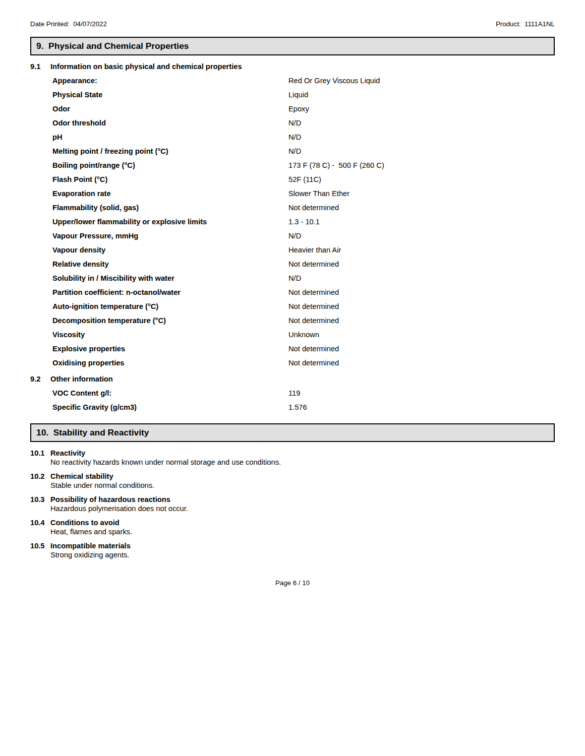Date Printed: 04/07/2022
Product: 1111A1NL
9. Physical and Chemical Properties
9.1
Information on basic physical and chemical properties
| Appearance: | Red Or Grey Viscous Liquid |
| Physical State | Liquid |
| Odor | Epoxy |
| Odor threshold | N/D |
| pH | N/D |
| Melting point / freezing point (°C) | N/D |
| Boiling point/range (°C) | 173 F (78 C) - 500 F (260 C) |
| Flash Point (°C) | 52F (11C) |
| Evaporation rate | Slower Than Ether |
| Flammability (solid, gas) | Not determined |
| Upper/lower flammability or explosive limits | 1.3 - 10.1 |
| Vapour Pressure, mmHg | N/D |
| Vapour density | Heavier than Air |
| Relative density | Not determined |
| Solubility in / Miscibility with water | N/D |
| Partition coefficient: n-octanol/water | Not determined |
| Auto-ignition temperature (°C) | Not determined |
| Decomposition temperature (°C) | Not determined |
| Viscosity | Unknown |
| Explosive properties | Not determined |
| Oxidising properties | Not determined |
9.2
Other information
| VOC Content g/l: | 119 |
| Specific Gravity (g/cm3) | 1.576 |
10. Stability and Reactivity
10.1 Reactivity
No reactivity hazards known under normal storage and use conditions.
10.2 Chemical stability
Stable under normal conditions.
10.3 Possibility of hazardous reactions
Hazardous polymerisation does not occur.
10.4 Conditions to avoid
Heat, flames and sparks.
10.5 Incompatible materials
Strong oxidizing agents.
Page 6 / 10